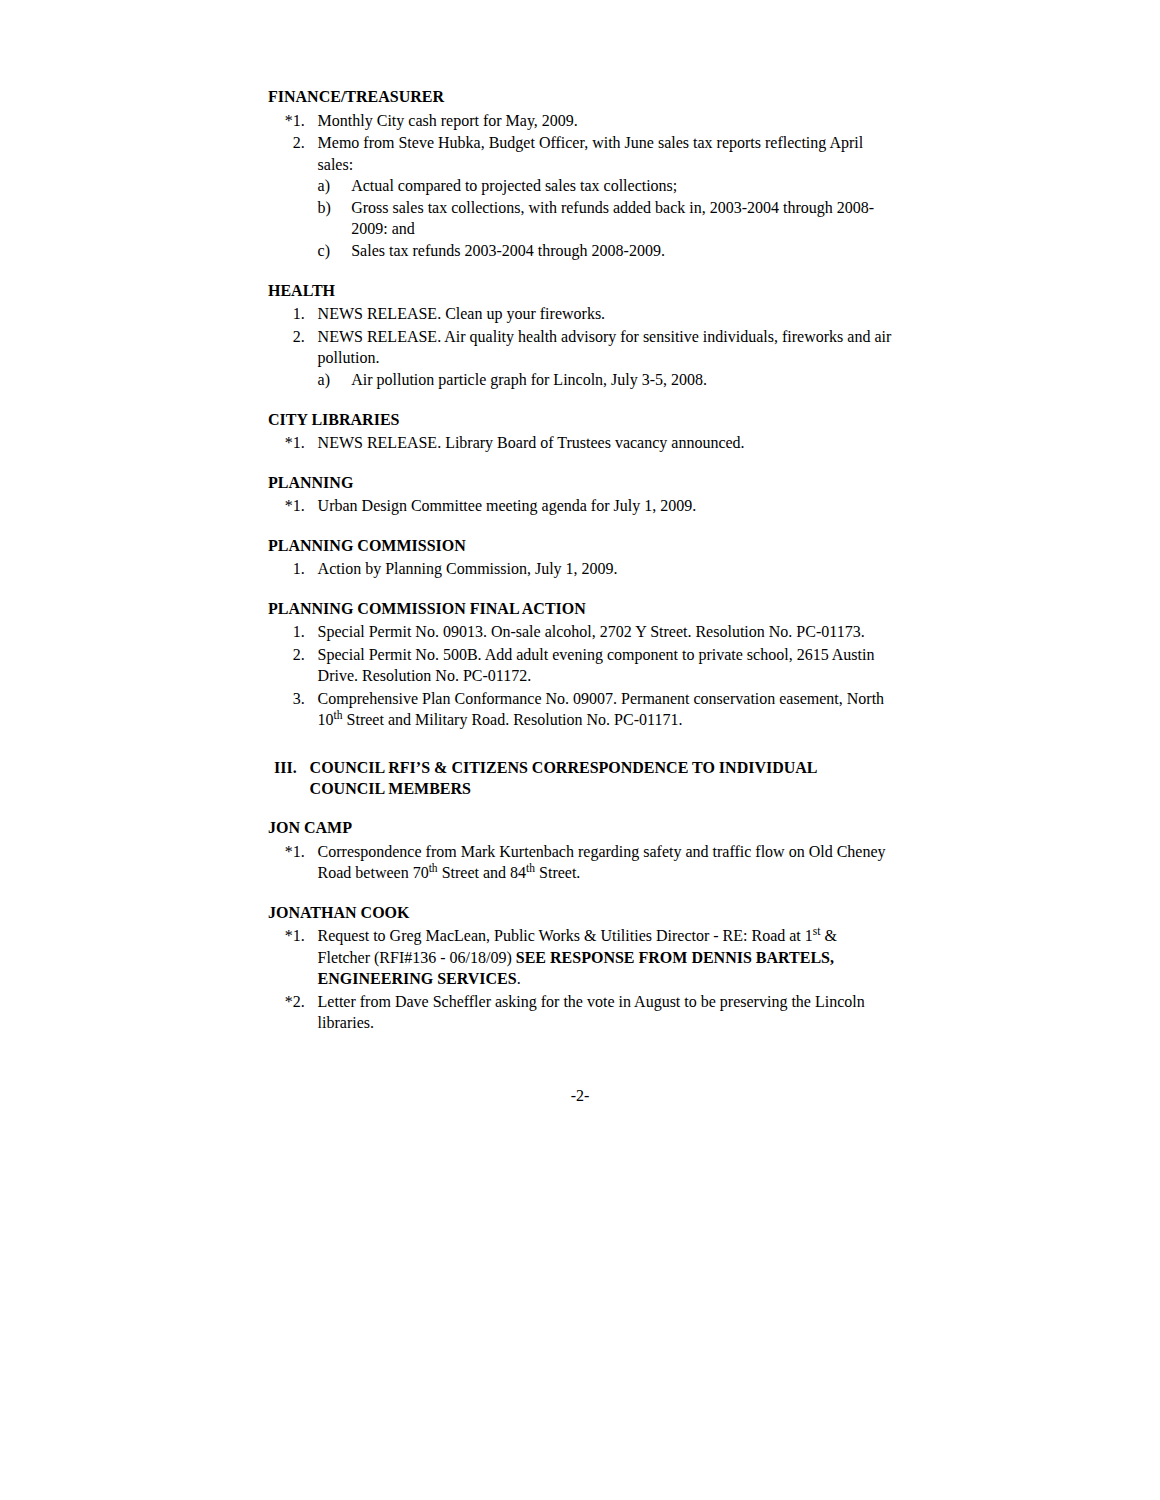Finance/Treasurer
*1. Monthly City cash report for May, 2009.
2. Memo from Steve Hubka, Budget Officer, with June sales tax reports reflecting April sales:
a) Actual compared to projected sales tax collections;
b) Gross sales tax collections, with refunds added back in, 2003-2004 through 2008-2009: and
c) Sales tax refunds 2003-2004 through 2008-2009.
Health
1. NEWS RELEASE. Clean up your fireworks.
2. NEWS RELEASE. Air quality health advisory for sensitive individuals, fireworks and air pollution.
a) Air pollution particle graph for Lincoln, July 3-5, 2008.
City Libraries
*1. NEWS RELEASE. Library Board of Trustees vacancy announced.
Planning
*1. Urban Design Committee meeting agenda for July 1, 2009.
Planning Commission
1. Action by Planning Commission, July 1, 2009.
Planning Commission Final Action
1. Special Permit No. 09013. On-sale alcohol, 2702 Y Street. Resolution No. PC-01173.
2. Special Permit No. 500B. Add adult evening component to private school, 2615 Austin Drive. Resolution No. PC-01172.
3. Comprehensive Plan Conformance No. 09007. Permanent conservation easement, North 10th Street and Military Road. Resolution No. PC-01171.
III. COUNCIL RFI’S & CITIZENS CORRESPONDENCE TO INDIVIDUAL COUNCIL MEMBERS
JON CAMP
*1. Correspondence from Mark Kurtenbach regarding safety and traffic flow on Old Cheney Road between 70th Street and 84th Street.
JONATHAN COOK
*1. Request to Greg MacLean, Public Works & Utilities Director - RE: Road at 1st & Fletcher (RFI#136 - 06/18/09) SEE RESPONSE FROM DENNIS BARTELS, ENGINEERING SERVICES.
*2. Letter from Dave Scheffler asking for the vote in August to be preserving the Lincoln libraries.
-2-